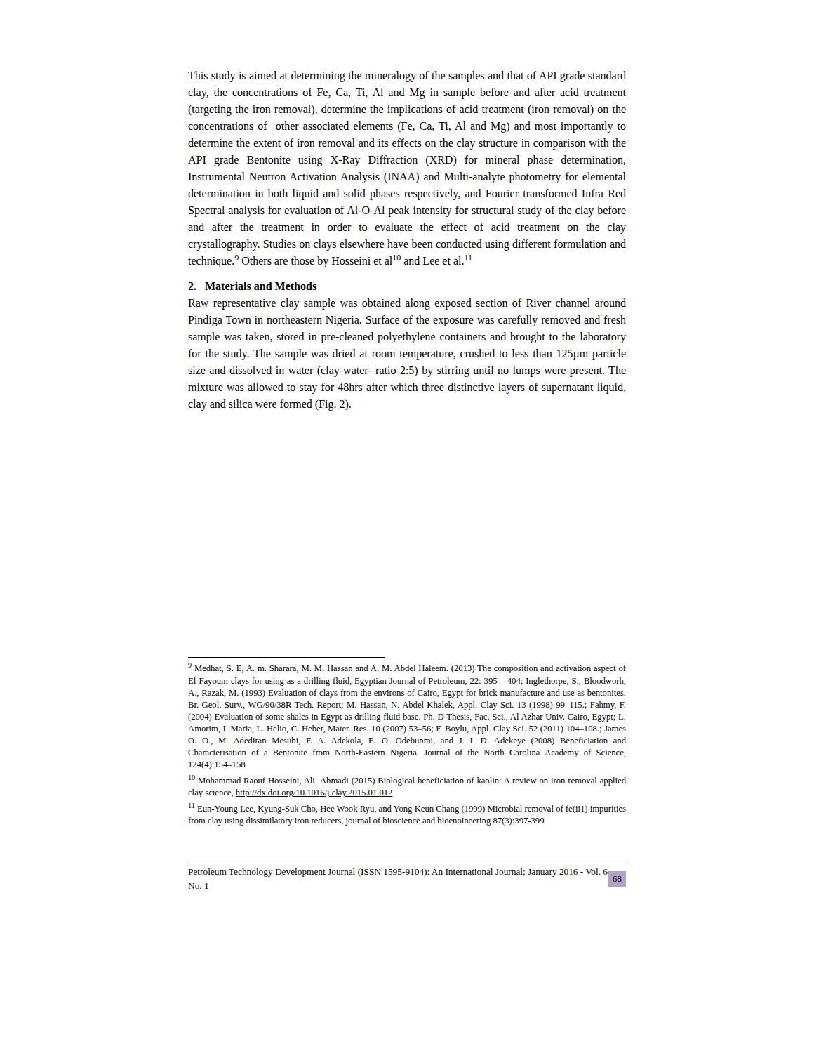This study is aimed at determining the mineralogy of the samples and that of API grade standard clay, the concentrations of Fe, Ca, Ti, Al and Mg in sample before and after acid treatment (targeting the iron removal), determine the implications of acid treatment (iron removal) on the concentrations of other associated elements (Fe, Ca, Ti, Al and Mg) and most importantly to determine the extent of iron removal and its effects on the clay structure in comparison with the API grade Bentonite using X-Ray Diffraction (XRD) for mineral phase determination, Instrumental Neutron Activation Analysis (INAA) and Multi-analyte photometry for elemental determination in both liquid and solid phases respectively, and Fourier transformed Infra Red Spectral analysis for evaluation of Al-O-Al peak intensity for structural study of the clay before and after the treatment in order to evaluate the effect of acid treatment on the clay crystallography. Studies on clays elsewhere have been conducted using different formulation and technique.9 Others are those by Hosseini et al10 and Lee et al.11
2. Materials and Methods
Raw representative clay sample was obtained along exposed section of River channel around Pindiga Town in northeastern Nigeria. Surface of the exposure was carefully removed and fresh sample was taken, stored in pre-cleaned polyethylene containers and brought to the laboratory for the study. The sample was dried at room temperature, crushed to less than 125µm particle size and dissolved in water (clay-water- ratio 2:5) by stirring until no lumps were present. The mixture was allowed to stay for 48hrs after which three distinctive layers of supernatant liquid, clay and silica were formed (Fig. 2).
9 Medhat, S. E, A. m. Sharara, M. M. Hassan and A. M. Abdel Haleem. (2013) The composition and activation aspect of El-Fayoum clays for using as a drilling fluid, Egyptian Journal of Petroleum, 22: 395 – 404; Inglethorpe, S., Bloodworh, A., Razak, M. (1993) Evaluation of clays from the environs of Cairo, Egypt for brick manufacture and use as bentonites. Br. Geol. Surv., WG/90/38R Tech. Report; M. Hassan, N. Abdel-Khalek, Appl. Clay Sci. 13 (1998) 99–115.; Fahmy, F. (2004) Evaluation of some shales in Egypt as drilling fluid base. Ph. D Thesis, Fac. Sci., Al Azhar Univ. Cairo, Egypt; L. Amorim, I. Maria, L. Helio, C. Heber, Mater. Res. 10 (2007) 53–56; F. Boylu, Appl. Clay Sci. 52 (2011) 104–108.; James O. O., M. Adediran Mesubi, F. A. Adekola, E. O. Odebunmi, and J. I. D. Adekeye (2008) Beneficiation and Characterisation of a Bentonite from North-Eastern Nigeria. Journal of the North Carolina Academy of Science, 124(4):154–158
10 Mohammad Raouf Hosseini, Ali Ahmadi (2015) Biological beneficiation of kaolin: A review on iron removal applied clay science, http://dx.doi.org/10.1016/j.clay.2015.01.012
11 Eun-Young Lee, Kyung-Suk Cho, Hee Wook Ryu, and Yong Keun Chang (1999) Microbial removal of fe(ii1) impurities from clay using dissimilatory iron reducers, journal of bioscience and bioenoineering 87(3):397-399
Petroleum Technology Development Journal (ISSN 1595-9104): An International Journal; January 2016 - Vol. 6 No. 1
68